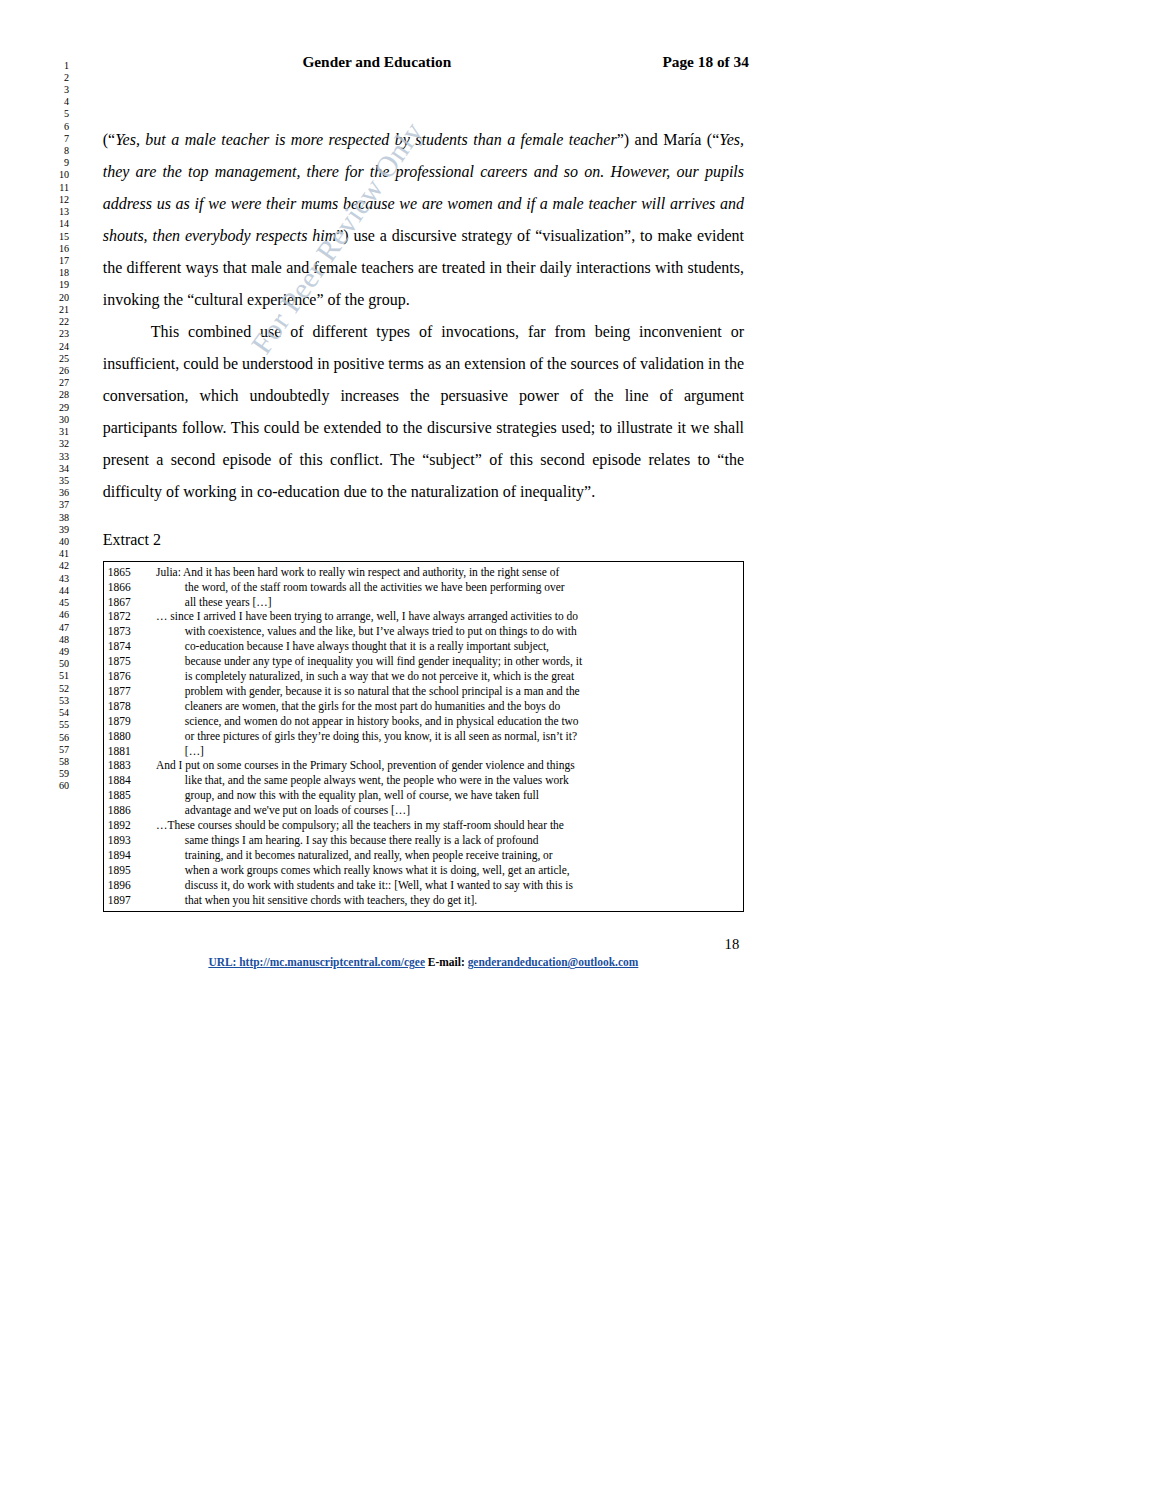Gender and Education
Page 18 of 34
12345678910 11121314151617181920 21222324252627282930 31323334353637383940 41424344454647484950 51525354555657585960
For Peer Review Only
(“Yes, but a male teacher is more respected by students than a female teacher”) and María (“Yes, they are the top management, there for the professional careers and so on. However, our pupils address us as if we were their mums because we are women and if a male teacher will arrives and shouts, then everybody respects him”) use a discursive strategy of “visualization”, to make evident the different ways that male and female teachers are treated in their daily interactions with students, invoking the “cultural experience” of the group.
This combined use of different types of invocations, far from being inconvenient or insufficient, could be understood in positive terms as an extension of the sources of validation in the conversation, which undoubtedly increases the persuasive power of the line of argument participants follow. This could be extended to the discursive strategies used; to illustrate it we shall present a second episode of this conflict. The “subject” of this second episode relates to “the difficulty of working in co-education due to the naturalization of inequality”.
Extract 2
| 1865 | Julia: And it has been hard work to really win respect and authority, in the right sense of |
| 1866 | the word, of the staff room towards all the activities we have been performing over |
| 1867 | all these years […] |
| 1872 | … since I arrived I have been trying to arrange, well, I have always arranged activities to do |
| 1873 | with coexistence, values and the like, but I’ve always tried to put on things to do with |
| 1874 | co-education because I have always thought that it is a really important subject, |
| 1875 | because under any type of inequality you will find gender inequality; in other words, it |
| 1876 | is completely naturalized, in such a way that we do not perceive it, which is the great |
| 1877 | problem with gender, because it is so natural that the school principal is a man and the |
| 1878 | cleaners are women, that the girls for the most part do humanities and the boys do |
| 1879 | science, and women do not appear in history books, and in physical education the two |
| 1880 | or three pictures of girls they’re doing this, you know, it is all seen as normal, isn’t it? |
| 1881 | […] |
| 1883 | And I put on some courses in the Primary School, prevention of gender violence and things |
| 1884 | like that, and the same people always went, the people who were in the values work |
| 1885 | group, and now this with the equality plan, well of course, we have taken full |
| 1886 | advantage and we've put on loads of courses […] |
| 1892 | …These courses should be compulsory; all the teachers in my staff-room should hear the |
| 1893 | same things I am hearing. I say this because there really is a lack of profound |
| 1894 | training, and it becomes naturalized, and really, when people receive training, or |
| 1895 | when a work groups comes which really knows what it is doing, well, get an article, |
| 1896 | discuss it, do work with students and take it:: [Well, what I wanted to say with this is |
| 1897 | that when you hit sensitive chords with teachers, they do get it]. |
18
URL: http://mc.manuscriptcentral.com/cgee E-mail: genderandeducation@outlook.com